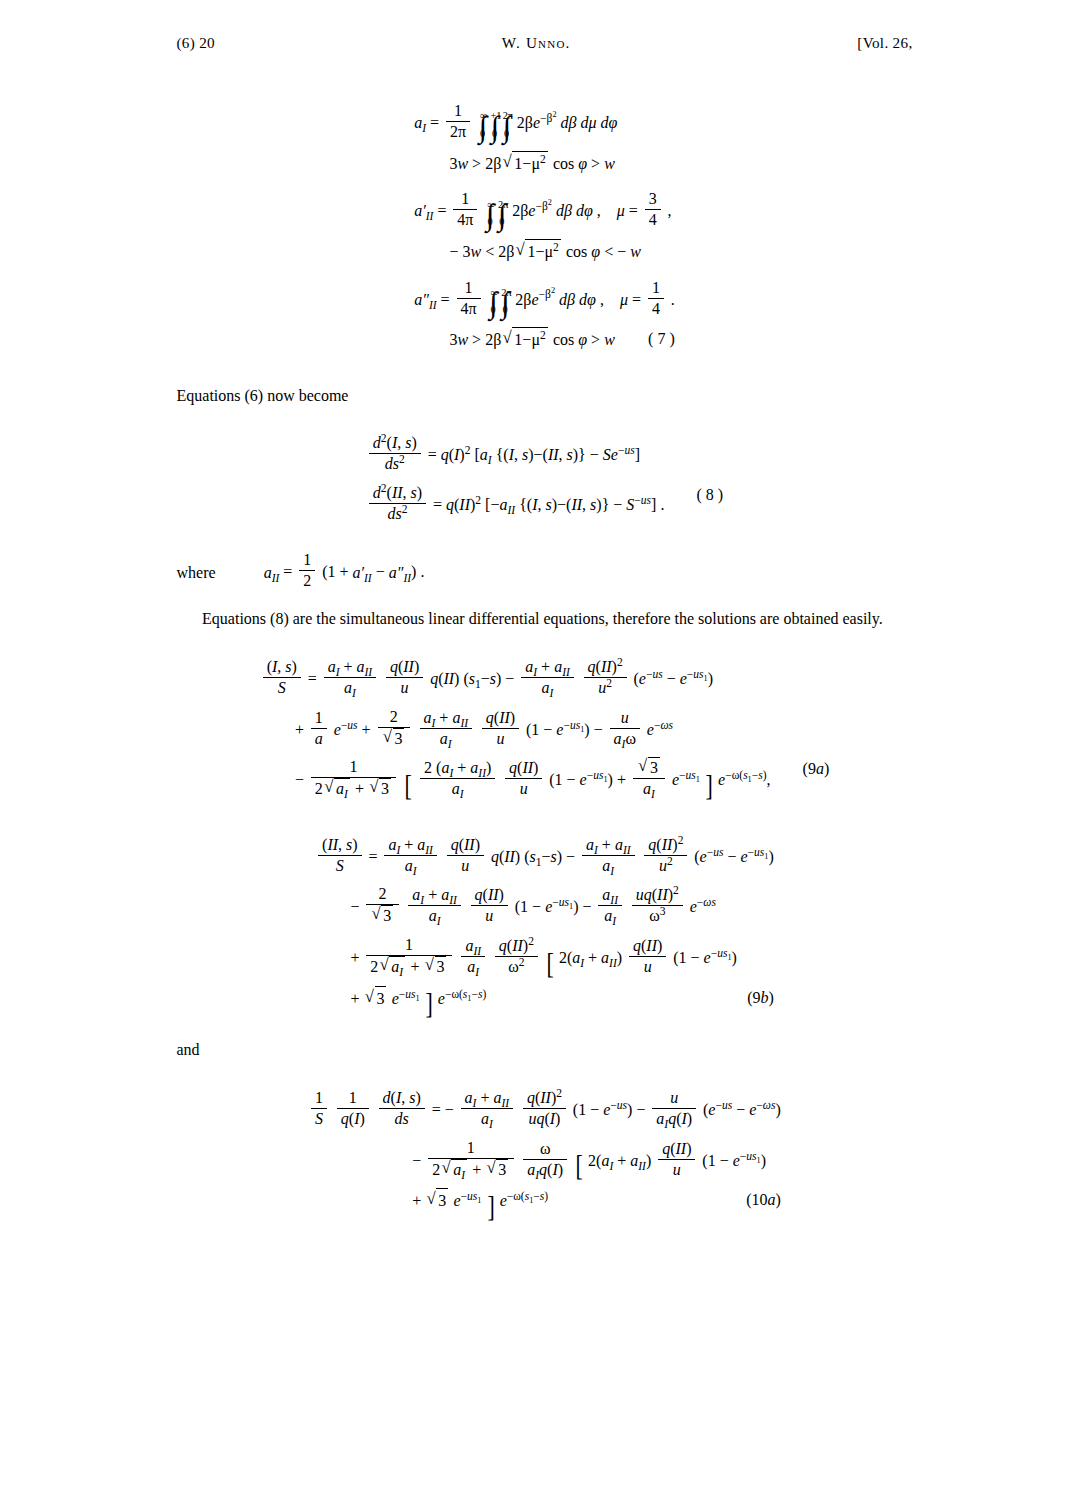(6) 20 W. Unno. [Vol. 26,
aI = 12π ∞∫0+1∫02π∫0 2βe−β2 dβ dμ dφ 3w > 2β1−μ2 cos φ > w a′II = 14π ∞∫02π∫0 2βe−β2 dβ dφ , μ = 34 , − 3w < 2β1−μ2 cos φ < − w a″II = 14π ∞∫02π∫0 2βe−β2 dβ dφ , μ = 14 . 3w > 2β1−μ2 cos φ > w ( 7 )
Equations (6) now become
d2(I, s) ds2 = q(I)2 [aI {(I, s)−(II, s)} − Se−us] d2(II, s) ds2 = q(II)2 [−aII {(I, s)−(II, s)} − S−us] . ( 8 )
where aII = 12 (1 + a′II − a″II) .
Equations (8) are the simultaneous linear differential equations, therefore the solutions are obtained easily.
(I, s) S = aI + aII aI q(II) u q(II) (s1−s) − aI + aII aI q(II)2 u2 (e−us − e−us1) + 1 a e−us + 23 aI + aII aI q(II) u (1 − e−us1) − uaIω e−ωs − 12aI + 3 [ 2 (aI + aII) aI q(II) u (1 − e−us1) + 3 aI e−us1 ] e−ω(s1−s), (9a)
(II, s) S = aI + aII aI q(II) u q(II) (s1−s) − aI + aII aI q(II)2 u2 (e−us − e−us1) − 23 aI + aII aI q(II) u (1 − e−us1) − aII aI uq(II)2 ω3 e−ωs + 12aI + 3 aII aI q(II)2 ω2 [ 2(aI + aII) q(II) u (1 − e−us1) + 3 e−us1 ] e−ω(s1−s) (9b)
and
1 S 1 q(I) d(I, s) ds = − aI + aII aI q(II)2 uq(I) (1 − e−us) − uaIq(I) (e−us − e−ωs) − 12aI + 3 ωaIq(I) [ 2(aI + aII) q(II) u (1 − e−us1) + 3 e−us1 ] e−ω(s1−s) (10a)